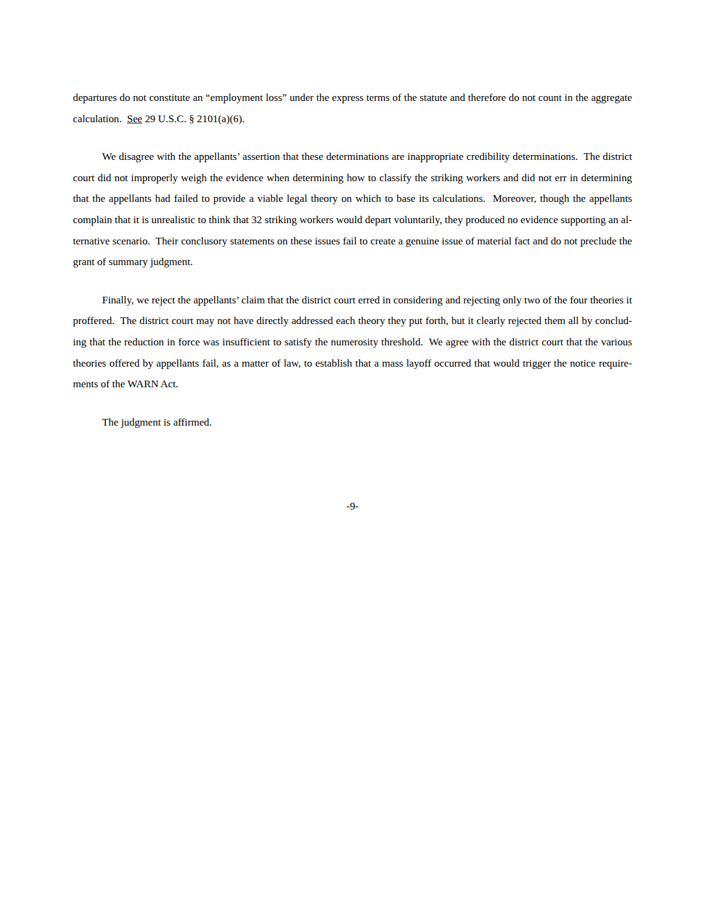departures do not constitute an “employment loss” under the express terms of the statute and therefore do not count in the aggregate calculation. See 29 U.S.C. § 2101(a)(6).
We disagree with the appellants’ assertion that these determinations are inappropriate credibility determinations. The district court did not improperly weigh the evidence when determining how to classify the striking workers and did not err in determining that the appellants had failed to provide a viable legal theory on which to base its calculations. Moreover, though the appellants complain that it is unrealistic to think that 32 striking workers would depart voluntarily, they produced no evidence supporting an alternative scenario. Their conclusory statements on these issues fail to create a genuine issue of material fact and do not preclude the grant of summary judgment.
Finally, we reject the appellants’ claim that the district court erred in considering and rejecting only two of the four theories it proffered. The district court may not have directly addressed each theory they put forth, but it clearly rejected them all by concluding that the reduction in force was insufficient to satisfy the numerosity threshold. We agree with the district court that the various theories offered by appellants fail, as a matter of law, to establish that a mass layoff occurred that would trigger the notice requirements of the WARN Act.
The judgment is affirmed.
-9-